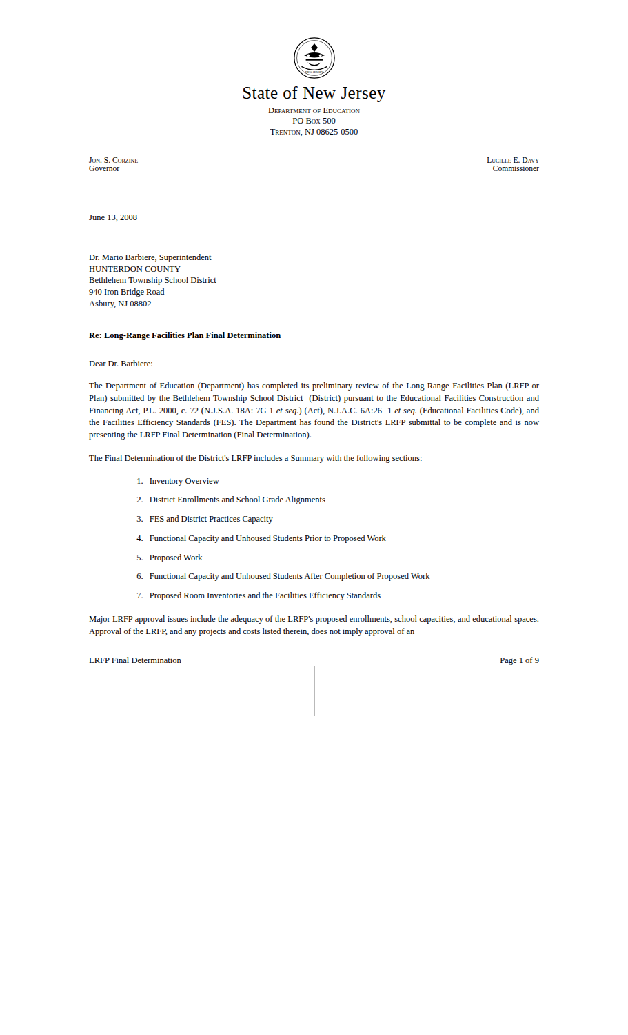NEW JERSEY
State of New Jersey
Department of Education PO Box 500 Trenton, NJ 08625-0500
| Jon. S. Corzine | Lucille E. Davy |
| Governor | Commissioner |
June 13, 2008
Dr. Mario Barbiere, Superintendent
HUNTERDON COUNTY
Bethlehem Township School District
940 Iron Bridge Road
Asbury, NJ 08802
Re: Long-Range Facilities Plan Final Determination
Dear Dr. Barbiere:
The Department of Education (Department) has completed its preliminary review of the Long-Range Facilities Plan (LRFP or Plan) submitted by the Bethlehem Township School District (District) pursuant to the Educational Facilities Construction and Financing Act, P.L. 2000, c. 72 (N.J.S.A. 18A: 7G-1 et seq.) (Act), N.J.A.C. 6A:26 -1 et seq. (Educational Facilities Code), and the Facilities Efficiency Standards (FES). The Department has found the District's LRFP submittal to be complete and is now presenting the LRFP Final Determination (Final Determination).
The Final Determination of the District's LRFP includes a Summary with the following sections:
Inventory Overview
District Enrollments and School Grade Alignments
FES and District Practices Capacity
Functional Capacity and Unhoused Students Prior to Proposed Work
Proposed Work
Functional Capacity and Unhoused Students After Completion of Proposed Work
Proposed Room Inventories and the Facilities Efficiency Standards
Major LRFP approval issues include the adequacy of the LRFP's proposed enrollments, school capacities, and educational spaces. Approval of the LRFP, and any projects and costs listed therein, does not imply approval of an
LRFP Final Determination Page 1 of 9